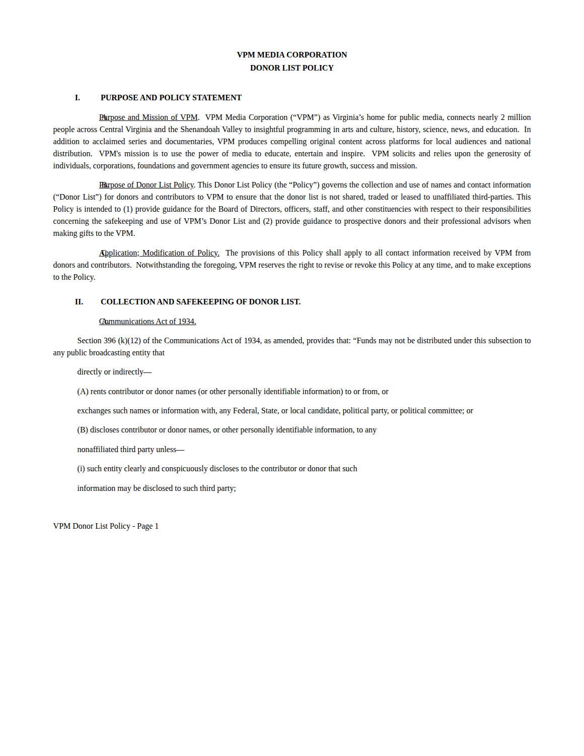VPM MEDIA CORPORATION
DONOR LIST POLICY
I. PURPOSE AND POLICY STATEMENT
A. Purpose and Mission of VPM. VPM Media Corporation (“VPM”) as Virginia’s home for public media, connects nearly 2 million people across Central Virginia and the Shenandoah Valley to insightful programming in arts and culture, history, science, news, and education. In addition to acclaimed series and documentaries, VPM produces compelling original content across platforms for local audiences and national distribution. VPM's mission is to use the power of media to educate, entertain and inspire. VPM solicits and relies upon the generosity of individuals, corporations, foundations and government agencies to ensure its future growth, success and mission.
B. Purpose of Donor List Policy. This Donor List Policy (the “Policy”) governs the collection and use of names and contact information (“Donor List”) for donors and contributors to VPM to ensure that the donor list is not shared, traded or leased to unaffiliated third-parties. This Policy is intended to (1) provide guidance for the Board of Directors, officers, staff, and other constituencies with respect to their responsibilities concerning the safekeeping and use of VPM’s Donor List and (2) provide guidance to prospective donors and their professional advisors when making gifts to the VPM.
C. Application; Modification of Policy. The provisions of this Policy shall apply to all contact information received by VPM from donors and contributors. Notwithstanding the foregoing, VPM reserves the right to revise or revoke this Policy at any time, and to make exceptions to the Policy.
II. COLLECTION AND SAFEKEEPING OF DONOR LIST.
A. Communications Act of 1934.
Section 396 (k)(12) of the Communications Act of 1934, as amended, provides that: “Funds may not be distributed under this subsection to any public broadcasting entity that
directly or indirectly—
(A) rents contributor or donor names (or other personally identifiable information) to or from, or
exchanges such names or information with, any Federal, State, or local candidate, political party, or political committee; or
(B) discloses contributor or donor names, or other personally identifiable information, to any
nonaffiliated third party unless—
(i) such entity clearly and conspicuously discloses to the contributor or donor that such
information may be disclosed to such third party;
VPM Donor List Policy - Page 1